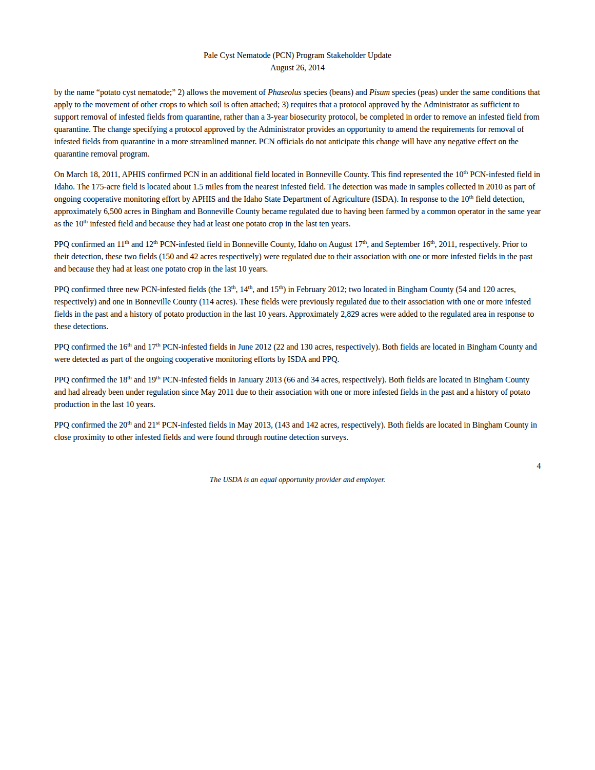Pale Cyst Nematode (PCN) Program Stakeholder Update August 26, 2014
by the name “potato cyst nematode;” 2) allows the movement of Phaseolus species (beans) and Pisum species (peas) under the same conditions that apply to the movement of other crops to which soil is often attached; 3) requires that a protocol approved by the Administrator as sufficient to support removal of infested fields from quarantine, rather than a 3-year biosecurity protocol, be completed in order to remove an infested field from quarantine. The change specifying a protocol approved by the Administrator provides an opportunity to amend the requirements for removal of infested fields from quarantine in a more streamlined manner. PCN officials do not anticipate this change will have any negative effect on the quarantine removal program.
On March 18, 2011, APHIS confirmed PCN in an additional field located in Bonneville County. This find represented the 10th PCN-infested field in Idaho. The 175-acre field is located about 1.5 miles from the nearest infested field. The detection was made in samples collected in 2010 as part of ongoing cooperative monitoring effort by APHIS and the Idaho State Department of Agriculture (ISDA). In response to the 10th field detection, approximately 6,500 acres in Bingham and Bonneville County became regulated due to having been farmed by a common operator in the same year as the 10th infested field and because they had at least one potato crop in the last ten years.
PPQ confirmed an 11th and 12th PCN-infested field in Bonneville County, Idaho on August 17th, and September 16th, 2011, respectively. Prior to their detection, these two fields (150 and 42 acres respectively) were regulated due to their association with one or more infested fields in the past and because they had at least one potato crop in the last 10 years.
PPQ confirmed three new PCN-infested fields (the 13th, 14th, and 15th) in February 2012; two located in Bingham County (54 and 120 acres, respectively) and one in Bonneville County (114 acres). These fields were previously regulated due to their association with one or more infested fields in the past and a history of potato production in the last 10 years. Approximately 2,829 acres were added to the regulated area in response to these detections.
PPQ confirmed the 16th and 17th PCN-infested fields in June 2012 (22 and 130 acres, respectively). Both fields are located in Bingham County and were detected as part of the ongoing cooperative monitoring efforts by ISDA and PPQ.
PPQ confirmed the 18th and 19th PCN-infested fields in January 2013 (66 and 34 acres, respectively). Both fields are located in Bingham County and had already been under regulation since May 2011 due to their association with one or more infested fields in the past and a history of potato production in the last 10 years.
PPQ confirmed the 20th and 21st PCN-infested fields in May 2013, (143 and 142 acres, respectively). Both fields are located in Bingham County in close proximity to other infested fields and were found through routine detection surveys.
4
The USDA is an equal opportunity provider and employer.